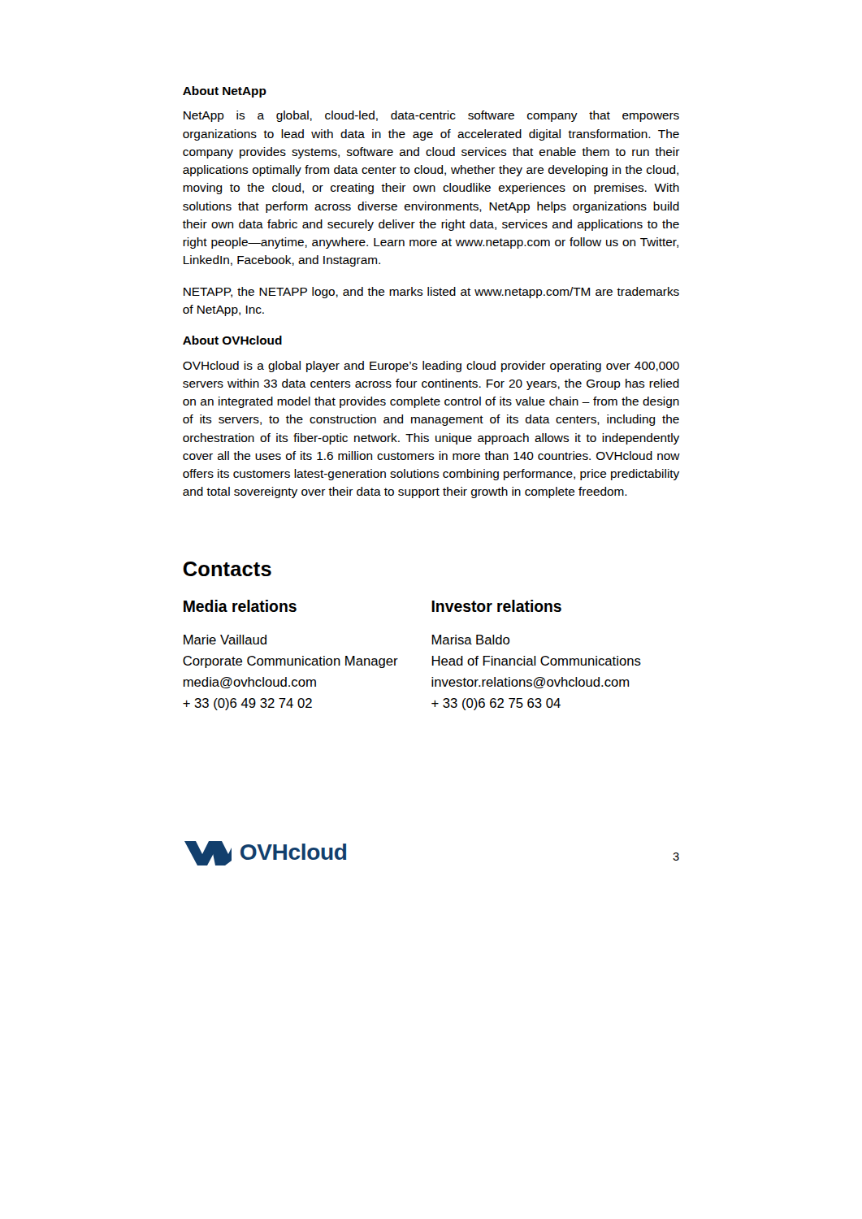About NetApp
NetApp is a global, cloud-led, data-centric software company that empowers organizations to lead with data in the age of accelerated digital transformation. The company provides systems, software and cloud services that enable them to run their applications optimally from data center to cloud, whether they are developing in the cloud, moving to the cloud, or creating their own cloudlike experiences on premises. With solutions that perform across diverse environments, NetApp helps organizations build their own data fabric and securely deliver the right data, services and applications to the right people—anytime, anywhere. Learn more at www.netapp.com or follow us on Twitter, LinkedIn, Facebook, and Instagram.
NETAPP, the NETAPP logo, and the marks listed at www.netapp.com/TM are trademarks of NetApp, Inc.
About OVHcloud
OVHcloud is a global player and Europe’s leading cloud provider operating over 400,000 servers within 33 data centers across four continents. For 20 years, the Group has relied on an integrated model that provides complete control of its value chain – from the design of its servers, to the construction and management of its data centers, including the orchestration of its fiber-optic network. This unique approach allows it to independently cover all the uses of its 1.6 million customers in more than 140 countries. OVHcloud now offers its customers latest-generation solutions combining performance, price predictability and total sovereignty over their data to support their growth in complete freedom.
Contacts
Media relations
Marie Vaillaud
Corporate Communication Manager
media@ovhcloud.com
+ 33 (0)6 49 32 74 02
Investor relations
Marisa Baldo
Head of Financial Communications
investor.relations@ovhcloud.com
+ 33 (0)6 62 75 63 04
OVHcloud
3